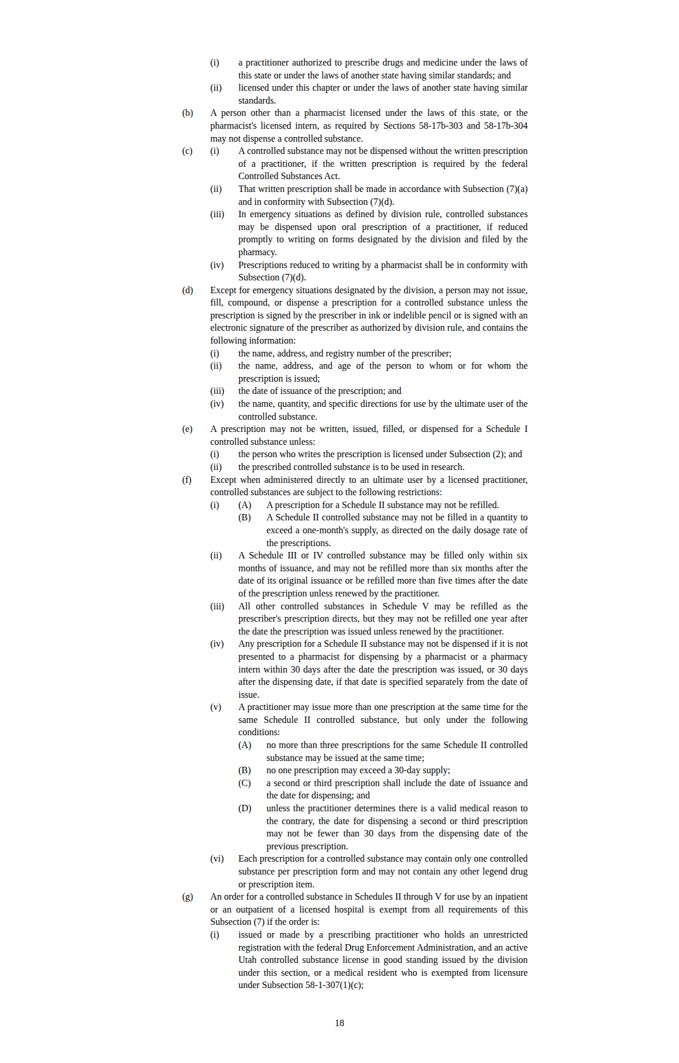(i)
a practitioner authorized to prescribe drugs and medicine under the laws of this state or under the laws of another state having similar standards; and
(ii)
licensed under this chapter or under the laws of another state having similar standards.
(b)
A person other than a pharmacist licensed under the laws of this state, or the pharmacist's licensed intern, as required by Sections 58-17b-303 and 58-17b-304 may not dispense a controlled substance.
(c)
(i)
A controlled substance may not be dispensed without the written prescription of a practitioner, if the written prescription is required by the federal Controlled Substances Act.
(ii)
That written prescription shall be made in accordance with Subsection (7)(a) and in conformity with Subsection (7)(d).
(iii)
In emergency situations as defined by division rule, controlled substances may be dispensed upon oral prescription of a practitioner, if reduced promptly to writing on forms designated by the division and filed by the pharmacy.
(iv)
Prescriptions reduced to writing by a pharmacist shall be in conformity with Subsection (7)(d).
(d)
Except for emergency situations designated by the division, a person may not issue, fill, compound, or dispense a prescription for a controlled substance unless the prescription is signed by the prescriber in ink or indelible pencil or is signed with an electronic signature of the prescriber as authorized by division rule, and contains the following information:
(i)
the name, address, and registry number of the prescriber;
(ii)
the name, address, and age of the person to whom or for whom the prescription is issued;
(iii)
the date of issuance of the prescription; and
(iv)
the name, quantity, and specific directions for use by the ultimate user of the controlled substance.
(e)
A prescription may not be written, issued, filled, or dispensed for a Schedule I controlled substance unless:
(i)
the person who writes the prescription is licensed under Subsection (2); and
(ii)
the prescribed controlled substance is to be used in research.
(f)
Except when administered directly to an ultimate user by a licensed practitioner, controlled substances are subject to the following restrictions:
(i)
(A)
A prescription for a Schedule II substance may not be refilled.
(B)
A Schedule II controlled substance may not be filled in a quantity to exceed a one-month's supply, as directed on the daily dosage rate of the prescriptions.
(ii)
A Schedule III or IV controlled substance may be filled only within six months of issuance, and may not be refilled more than six months after the date of its original issuance or be refilled more than five times after the date of the prescription unless renewed by the practitioner.
(iii)
All other controlled substances in Schedule V may be refilled as the prescriber's prescription directs, but they may not be refilled one year after the date the prescription was issued unless renewed by the practitioner.
(iv)
Any prescription for a Schedule II substance may not be dispensed if it is not presented to a pharmacist for dispensing by a pharmacist or a pharmacy intern within 30 days after the date the prescription was issued, or 30 days after the dispensing date, if that date is specified separately from the date of issue.
(v)
A practitioner may issue more than one prescription at the same time for the same Schedule II controlled substance, but only under the following conditions:
(A)
no more than three prescriptions for the same Schedule II controlled substance may be issued at the same time;
(B)
no one prescription may exceed a 30-day supply;
(C)
a second or third prescription shall include the date of issuance and the date for dispensing; and
(D)
unless the practitioner determines there is a valid medical reason to the contrary, the date for dispensing a second or third prescription may not be fewer than 30 days from the dispensing date of the previous prescription.
(vi)
Each prescription for a controlled substance may contain only one controlled substance per prescription form and may not contain any other legend drug or prescription item.
(g)
An order for a controlled substance in Schedules II through V for use by an inpatient or an outpatient of a licensed hospital is exempt from all requirements of this Subsection (7) if the order is:
(i)
issued or made by a prescribing practitioner who holds an unrestricted registration with the federal Drug Enforcement Administration, and an active Utah controlled substance license in good standing issued by the division under this section, or a medical resident who is exempted from licensure under Subsection 58-1-307(1)(c);
18